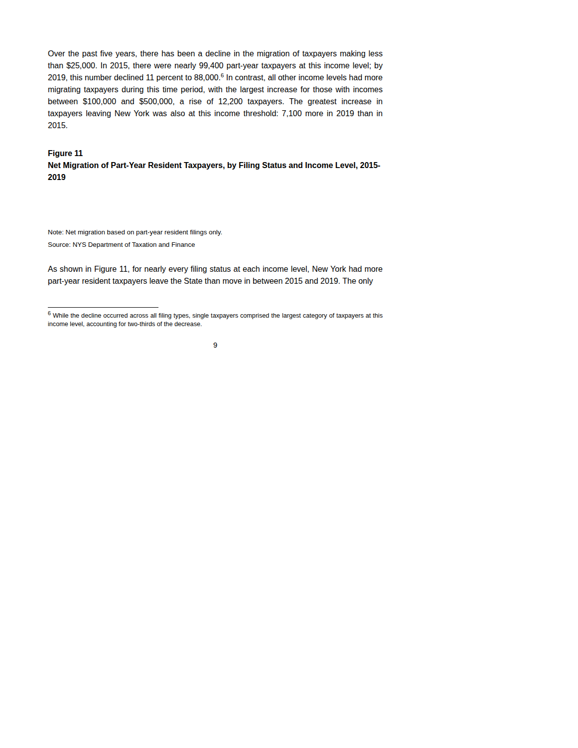Over the past five years, there has been a decline in the migration of taxpayers making less than $25,000. In 2015, there were nearly 99,400 part-year taxpayers at this income level; by 2019, this number declined 11 percent to 88,000.6 In contrast, all other income levels had more migrating taxpayers during this time period, with the largest increase for those with incomes between $100,000 and $500,000, a rise of 12,200 taxpayers. The greatest increase in taxpayers leaving New York was also at this income threshold: 7,100 more in 2019 than in 2015.
Figure 11
Net Migration of Part-Year Resident Taxpayers, by Filing Status and Income Level, 2015-2019
Note: Net migration based on part-year resident filings only.
Source: NYS Department of Taxation and Finance
As shown in Figure 11, for nearly every filing status at each income level, New York had more part-year resident taxpayers leave the State than move in between 2015 and 2019. The only
6 While the decline occurred across all filing types, single taxpayers comprised the largest category of taxpayers at this income level, accounting for two-thirds of the decrease.
9